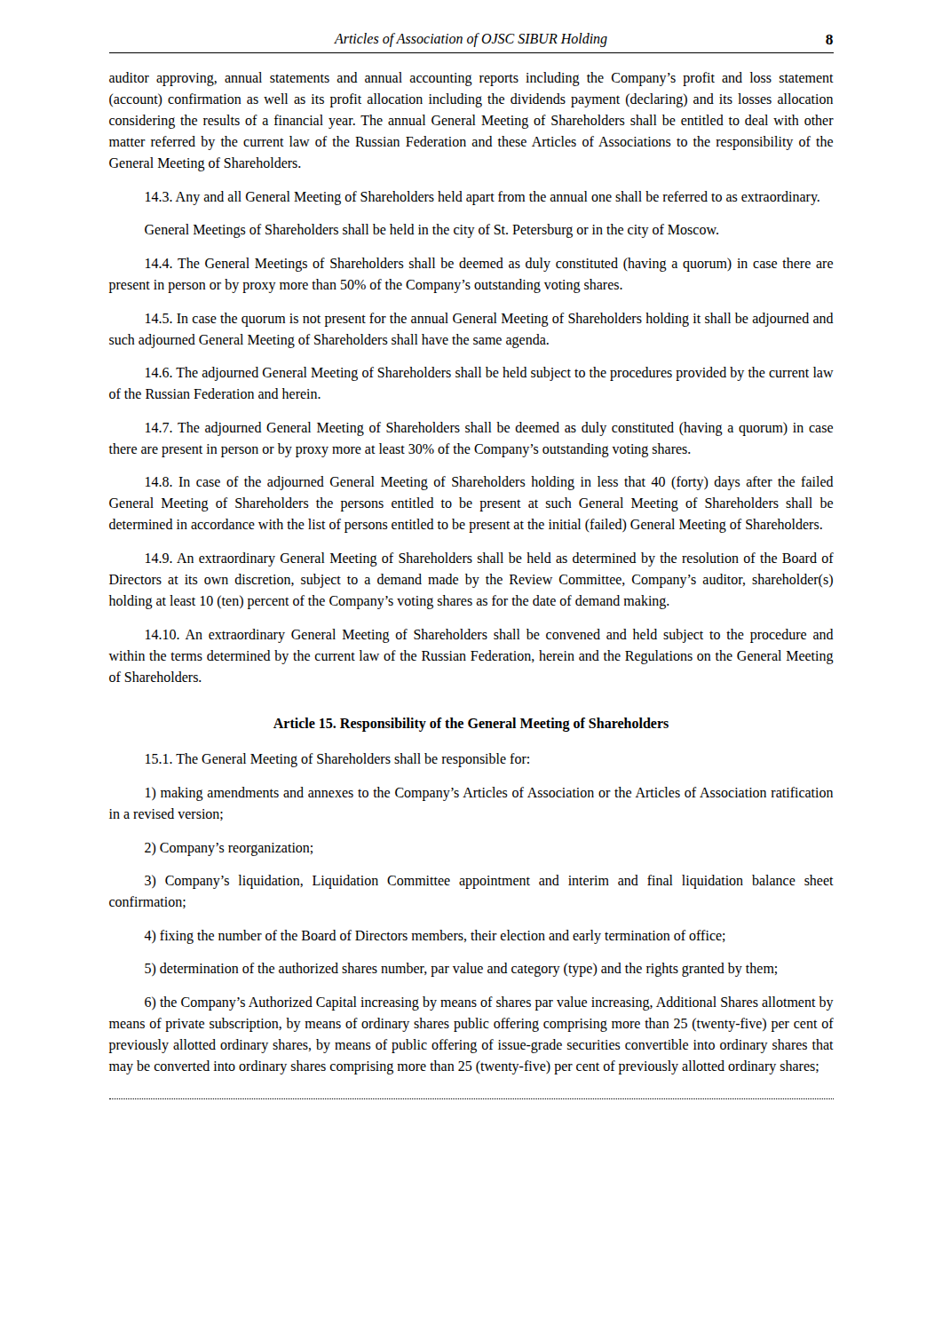Articles of Association of OJSC SIBUR Holding
8
auditor approving, annual statements and annual accounting reports including the Company’s profit and loss statement (account) confirmation as well as its profit allocation including the dividends payment (declaring) and its losses allocation considering the results of a financial year. The annual General Meeting of Shareholders shall be entitled to deal with other matter referred by the current law of the Russian Federation and these Articles of Associations to the responsibility of the General Meeting of Shareholders.
14.3. Any and all General Meeting of Shareholders held apart from the annual one shall be referred to as extraordinary.
General Meetings of Shareholders shall be held in the city of St. Petersburg or in the city of Moscow.
14.4. The General Meetings of Shareholders shall be deemed as duly constituted (having a quorum) in case there are present in person or by proxy more than 50% of the Company’s outstanding voting shares.
14.5. In case the quorum is not present for the annual General Meeting of Shareholders holding it shall be adjourned and such adjourned General Meeting of Shareholders shall have the same agenda.
14.6. The adjourned General Meeting of Shareholders shall be held subject to the procedures provided by the current law of the Russian Federation and herein.
14.7. The adjourned General Meeting of Shareholders shall be deemed as duly constituted (having a quorum) in case there are present in person or by proxy more at least 30% of the Company’s outstanding voting shares.
14.8. In case of the adjourned General Meeting of Shareholders holding in less that 40 (forty) days after the failed General Meeting of Shareholders the persons entitled to be present at such General Meeting of Shareholders shall be determined in accordance with the list of persons entitled to be present at the initial (failed) General Meeting of Shareholders.
14.9. An extraordinary General Meeting of Shareholders shall be held as determined by the resolution of the Board of Directors at its own discretion, subject to a demand made by the Review Committee, Company’s auditor, shareholder(s) holding at least 10 (ten) percent of the Company’s voting shares as for the date of demand making.
14.10. An extraordinary General Meeting of Shareholders shall be convened and held subject to the procedure and within the terms determined by the current law of the Russian Federation, herein and the Regulations on the General Meeting of Shareholders.
Article 15. Responsibility of the General Meeting of Shareholders
15.1. The General Meeting of Shareholders shall be responsible for:
1) making amendments and annexes to the Company’s Articles of Association or the Articles of Association ratification in a revised version;
2) Company’s reorganization;
3) Company’s liquidation, Liquidation Committee appointment and interim and final liquidation balance sheet confirmation;
4) fixing the number of the Board of Directors members, their election and early termination of office;
5) determination of the authorized shares number, par value and category (type) and the rights granted by them;
6) the Company’s Authorized Capital increasing by means of shares par value increasing, Additional Shares allotment by means of private subscription, by means of ordinary shares public offering comprising more than 25 (twenty-five) per cent of previously allotted ordinary shares, by means of public offering of issue-grade securities convertible into ordinary shares that may be converted into ordinary shares comprising more than 25 (twenty-five) per cent of previously allotted ordinary shares;